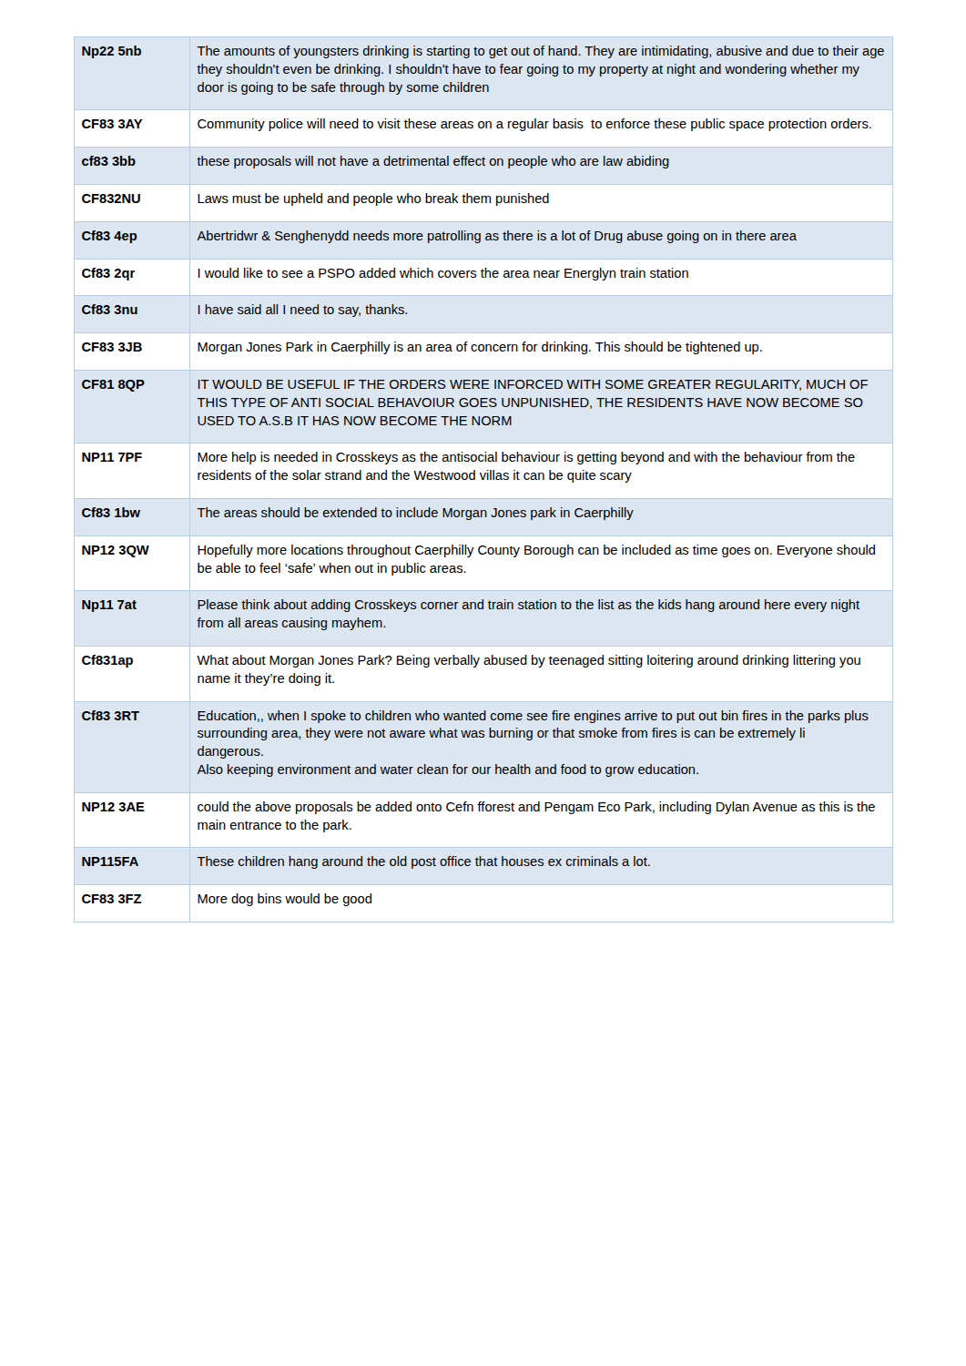| Np22 5nb | The amounts of youngsters drinking is starting to get out of hand. They are intimidating, abusive and due to their age they shouldn't even be drinking. I shouldn't have to fear going to my property at night and wondering whether my door is going to be safe through by some children |
| CF83 3AY | Community police will need to visit these areas on a regular basis to enforce these public space protection orders. |
| cf83 3bb | these proposals will not have a detrimental effect on people who are law abiding |
| CF832NU | Laws must be upheld and people who break them punished |
| Cf83 4ep | Abertridwr & Senghenydd needs more patrolling as there is a lot of Drug abuse going on in there area |
| Cf83 2qr | I would like to see a PSPO added which covers the area near Energlyn train station |
| Cf83 3nu | I have said all I need to say, thanks. |
| CF83 3JB | Morgan Jones Park in Caerphilly is an area of concern for drinking. This should be tightened up. |
| CF81 8QP | IT WOULD BE USEFUL IF THE ORDERS WERE INFORCED WITH SOME GREATER REGULARITY, MUCH OF THIS TYPE OF ANTI SOCIAL BEHAVOIUR GOES UNPUNISHED, THE RESIDENTS HAVE NOW BECOME SO USED TO A.S.B IT HAS NOW BECOME THE NORM |
| NP11 7PF | More help is needed in Crosskeys as the antisocial behaviour is getting beyond and with the behaviour from the residents of the solar strand and the Westwood villas it can be quite scary |
| Cf83 1bw | The areas should be extended to include Morgan Jones park in Caerphilly |
| NP12 3QW | Hopefully more locations throughout Caerphilly County Borough can be included as time goes on. Everyone should be able to feel ‘safe’ when out in public areas. |
| Np11 7at | Please think about adding Crosskeys corner and train station to the list as the kids hang around here every night from all areas causing mayhem. |
| Cf831ap | What about Morgan Jones Park? Being verbally abused by teenaged sitting loitering around drinking littering you name it they’re doing it. |
| Cf83 3RT | Education,, when I spoke to children who wanted come see fire engines arrive to put out bin fires in the parks plus surrounding area, they were not aware what was burning or that smoke from fires is can be extremely li dangerous. Also keeping environment and water clean for our health and food to grow education. |
| NP12 3AE | could the above proposals be added onto Cefn fforest and Pengam Eco Park, including Dylan Avenue as this is the main entrance to the park. |
| NP115FA | These children hang around the old post office that houses ex criminals a lot. |
| CF83 3FZ | More dog bins would be good |